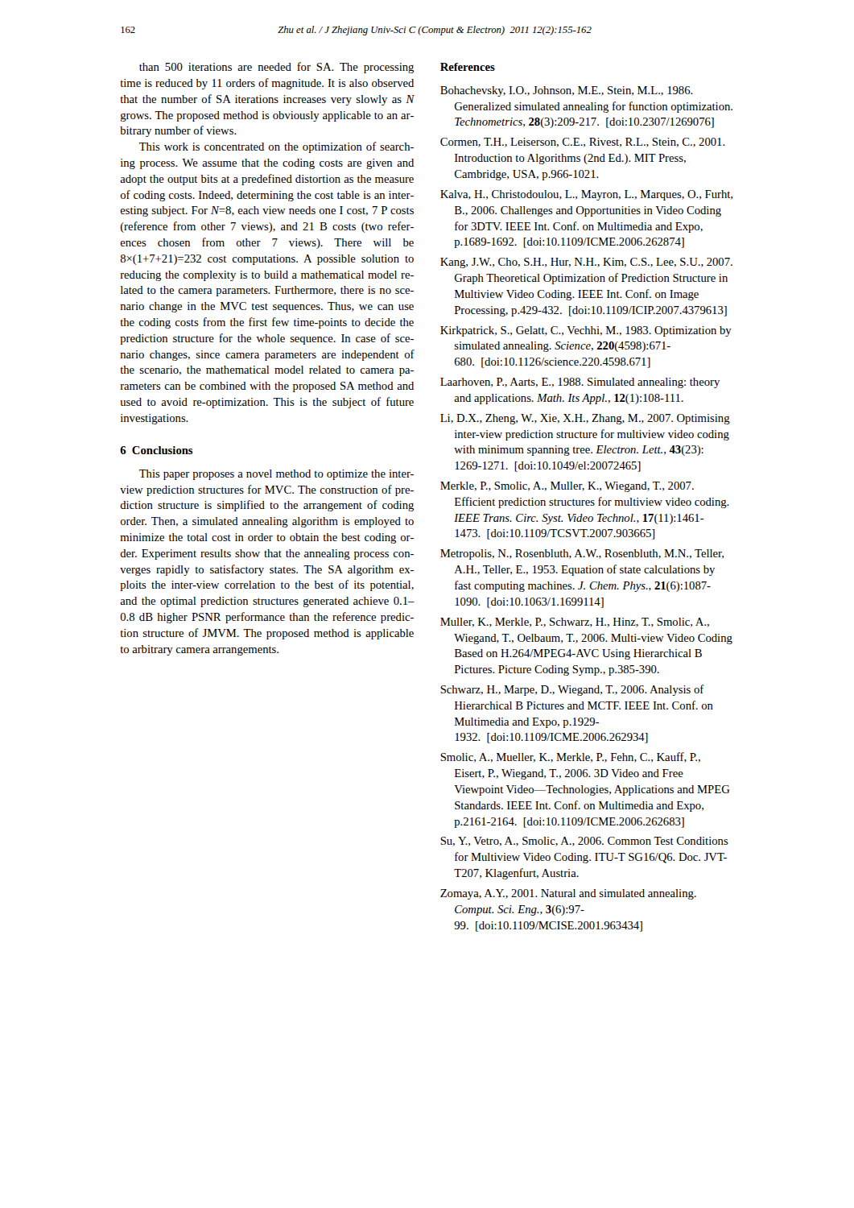162 Zhu et al. / J Zhejiang Univ-Sci C (Comput & Electron) 2011 12(2):155-162
than 500 iterations are needed for SA. The processing time is reduced by 11 orders of magnitude. It is also observed that the number of SA iterations increases very slowly as N grows. The proposed method is obviously applicable to an arbitrary number of views.
This work is concentrated on the optimization of searching process. We assume that the coding costs are given and adopt the output bits at a predefined distortion as the measure of coding costs. Indeed, determining the cost table is an interesting subject. For N=8, each view needs one I cost, 7 P costs (reference from other 7 views), and 21 B costs (two references chosen from other 7 views). There will be 8×(1+7+21)=232 cost computations. A possible solution to reducing the complexity is to build a mathematical model related to the camera parameters. Furthermore, there is no scenario change in the MVC test sequences. Thus, we can use the coding costs from the first few time-points to decide the prediction structure for the whole sequence. In case of scenario changes, since camera parameters are independent of the scenario, the mathematical model related to camera parameters can be combined with the proposed SA method and used to avoid re-optimization. This is the subject of future investigations.
6 Conclusions
This paper proposes a novel method to optimize the inter-view prediction structures for MVC. The construction of prediction structure is simplified to the arrangement of coding order. Then, a simulated annealing algorithm is employed to minimize the total cost in order to obtain the best coding order. Experiment results show that the annealing process converges rapidly to satisfactory states. The SA algorithm exploits the inter-view correlation to the best of its potential, and the optimal prediction structures generated achieve 0.1–0.8 dB higher PSNR performance than the reference prediction structure of JMVM. The proposed method is applicable to arbitrary camera arrangements.
References
Bohachevsky, I.O., Johnson, M.E., Stein, M.L., 1986. Generalized simulated annealing for function optimization. Technometrics, 28(3):209-217. [doi:10.2307/1269076]
Cormen, T.H., Leiserson, C.E., Rivest, R.L., Stein, C., 2001. Introduction to Algorithms (2nd Ed.). MIT Press, Cambridge, USA, p.966-1021.
Kalva, H., Christodoulou, L., Mayron, L., Marques, O., Furht, B., 2006. Challenges and Opportunities in Video Coding for 3DTV. IEEE Int. Conf. on Multimedia and Expo, p.1689-1692. [doi:10.1109/ICME.2006.262874]
Kang, J.W., Cho, S.H., Hur, N.H., Kim, C.S., Lee, S.U., 2007. Graph Theoretical Optimization of Prediction Structure in Multiview Video Coding. IEEE Int. Conf. on Image Processing, p.429-432. [doi:10.1109/ICIP.2007.4379613]
Kirkpatrick, S., Gelatt, C., Vechhi, M., 1983. Optimization by simulated annealing. Science, 220(4598):671-680. [doi:10.1126/science.220.4598.671]
Laarhoven, P., Aarts, E., 1988. Simulated annealing: theory and applications. Math. Its Appl., 12(1):108-111.
Li, D.X., Zheng, W., Xie, X.H., Zhang, M., 2007. Optimising inter-view prediction structure for multiview video coding with minimum spanning tree. Electron. Lett., 43(23): 1269-1271. [doi:10.1049/el:20072465]
Merkle, P., Smolic, A., Muller, K., Wiegand, T., 2007. Efficient prediction structures for multiview video coding. IEEE Trans. Circ. Syst. Video Technol., 17(11):1461-1473. [doi:10.1109/TCSVT.2007.903665]
Metropolis, N., Rosenbluth, A.W., Rosenbluth, M.N., Teller, A.H., Teller, E., 1953. Equation of state calculations by fast computing machines. J. Chem. Phys., 21(6):1087-1090. [doi:10.1063/1.1699114]
Muller, K., Merkle, P., Schwarz, H., Hinz, T., Smolic, A., Wiegand, T., Oelbaum, T., 2006. Multi-view Video Coding Based on H.264/MPEG4-AVC Using Hierarchical B Pictures. Picture Coding Symp., p.385-390.
Schwarz, H., Marpe, D., Wiegand, T., 2006. Analysis of Hierarchical B Pictures and MCTF. IEEE Int. Conf. on Multimedia and Expo, p.1929-1932. [doi:10.1109/ICME.2006.262934]
Smolic, A., Mueller, K., Merkle, P., Fehn, C., Kauff, P., Eisert, P., Wiegand, T., 2006. 3D Video and Free Viewpoint Video—Technologies, Applications and MPEG Standards. IEEE Int. Conf. on Multimedia and Expo, p.2161-2164. [doi:10.1109/ICME.2006.262683]
Su, Y., Vetro, A., Smolic, A., 2006. Common Test Conditions for Multiview Video Coding. ITU-T SG16/Q6. Doc. JVT-T207, Klagenfurt, Austria.
Zomaya, A.Y., 2001. Natural and simulated annealing. Comput. Sci. Eng., 3(6):97-99. [doi:10.1109/MCISE.2001.963434]